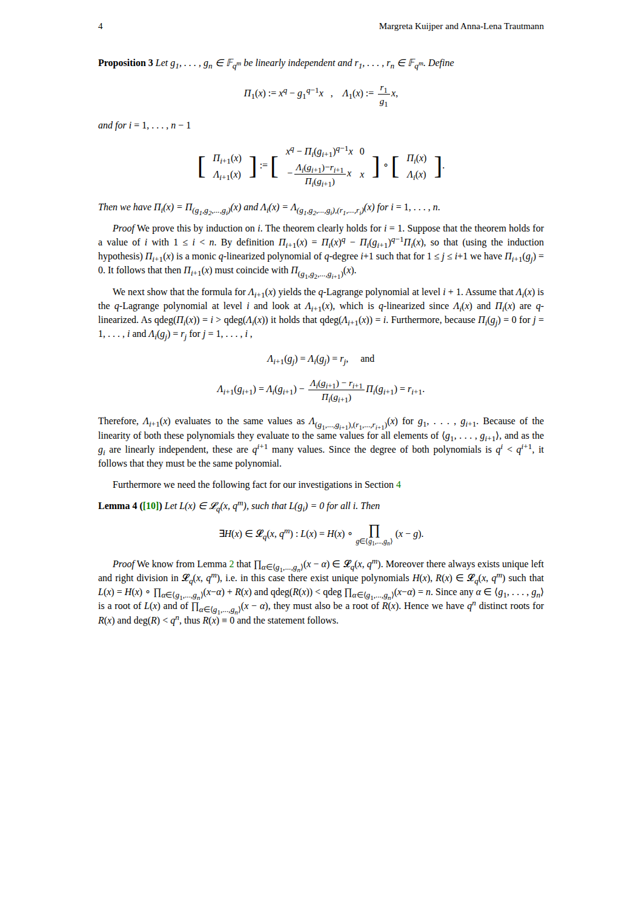4 Margreta Kuijper and Anna-Lena Trautmann
Proposition 3 Let g1, . . . , gn ∈ 𝔽qm be linearly independent and r1, . . . , rn ∈ 𝔽qm. Define
Π1(x) := xq − g1q−1x , Λ1(x) := r1 g1 x,
and for i = 1, . . . , n − 1
[
| Π i +1 ( x ) |
| Λ i +1 ( x ) |
] := [
| x q − Π i ( g i +1 ) q −1 x | 0 |
| − Λ i ( g i +1 )− r i +1 Π i ( g i +1 ) x | x |
] ∘ [
| Π i ( x ) |
| Λ i ( x ) |
].
Then we have Πi(x) = Π(g1,g2,...,gi)(x) and Λi(x) = Λ(g1,g2,...,gi),(r1,...,ri)(x) for i = 1, . . . , n.
Proof We prove this by induction on i. The theorem clearly holds for i = 1. Suppose that the theorem holds for a value of i with 1 ≤ i < n. By definition Πi+1(x) = Πi(x)q − Πi(gi+1)q−1Πi(x), so that (using the induction hypothesis) Πi+1(x) is a monic q-linearized polynomial of q-degree i+1 such that for 1 ≤ j ≤ i+1 we have Πi+1(gj) = 0. It follows that then Πi+1(x) must coincide with Π(g1,g2,...,gi+1)(x).
We next show that the formula for Λi+1(x) yields the q-Lagrange polynomial at level i + 1. Assume that Λi(x) is the q-Lagrange polynomial at level i and look at Λi+1(x), which is q-linearized since Λi(x) and Πi(x) are q-linearized. As qdeg(Πi(x)) = i > qdeg(Λi(x)) it holds that qdeg(Λi+1(x)) = i. Furthermore, because Πi(gj) = 0 for j = 1, . . . , i and Λi(gj) = rj for j = 1, . . . , i ,
Λi+1(gj) = Λi(gj) = rj, and
Λi+1(gi+1) = Λi(gi+1) − Λi(gi+1) − ri+1 Πi(gi+1) Πi(gi+1) = ri+1.
Therefore, Λi+1(x) evaluates to the same values as Λ(g1,...,gi+1),(r1,...,ri+1)(x) for g1, . . . , gi+1. Because of the linearity of both these polynomials they evaluate to the same values for all elements of ⟨g1, . . . , gi+1⟩, and as the gi are linearly independent, these are qi+1 many values. Since the degree of both polynomials is qi < qi+1, it follows that they must be the same polynomial.
Furthermore we need the following fact for our investigations in Section 4
Lemma 4 ([10]) Let L(x) ∈ 𝓛q(x, qm), such that L(gi) = 0 for all i. Then
∃H(x) ∈ 𝓛q(x, qm) : L(x) = H(x) ∘ ∏g∈⟨g1,...,gn⟩ (x − g).
Proof We know from Lemma 2 that ∏α∈⟨g1,...,gn⟩(x − α) ∈ 𝓛q(x, qm). Moreover there always exists unique left and right division in 𝓛q(x, qm), i.e. in this case there exist unique polynomials H(x), R(x) ∈ 𝓛q(x, qm) such that L(x) = H(x) ∘ ∏α∈⟨g1,...,gn⟩(x−α) + R(x) and qdeg(R(x)) < qdeg ∏α∈⟨g1,...,gn⟩(x−α) = n. Since any α ∈ ⟨g1, . . . , gn⟩ is a root of L(x) and of ∏α∈⟨g1,...,gn⟩(x − α), they must also be a root of R(x). Hence we have qn distinct roots for R(x) and deg(R) < qn, thus R(x) ≡ 0 and the statement follows.